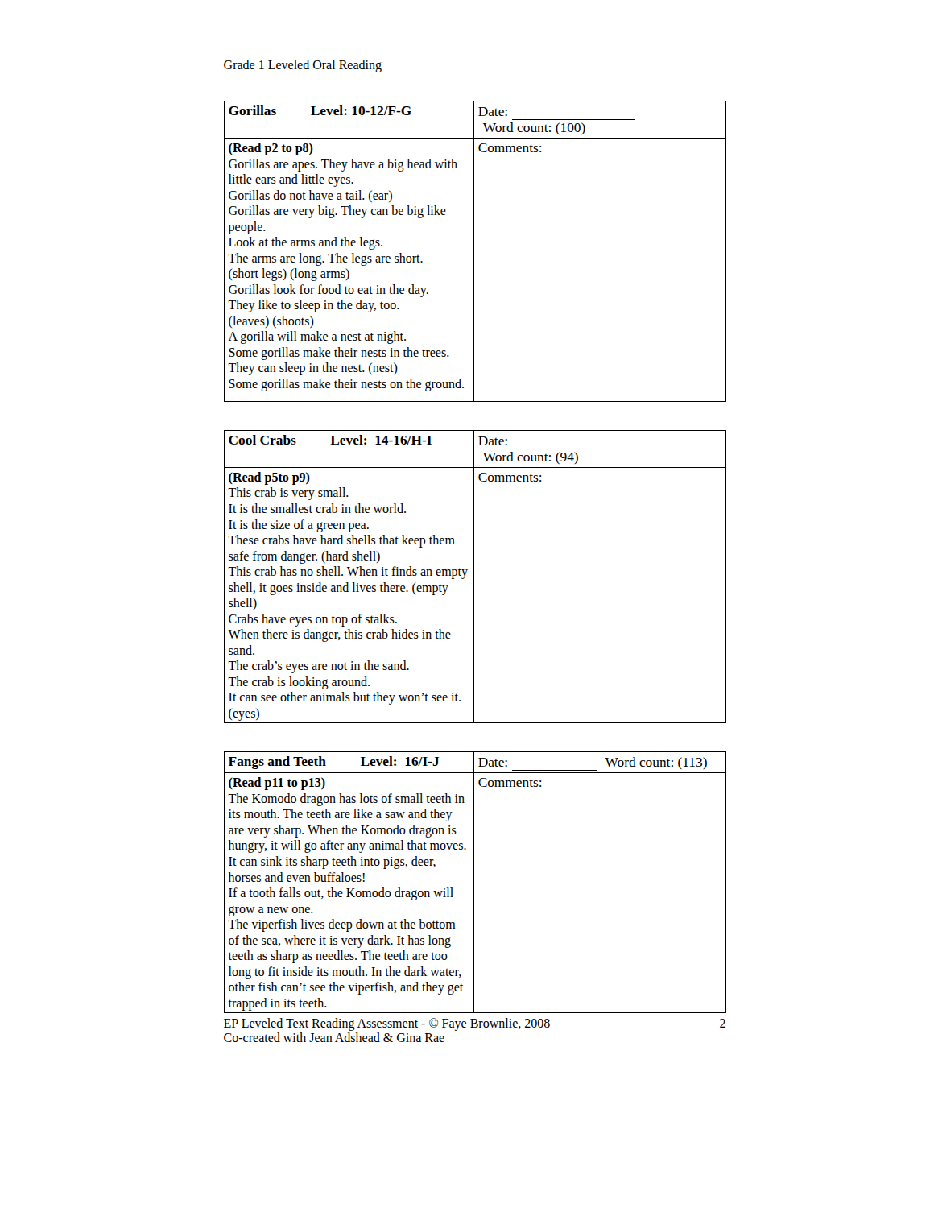Grade 1 Leveled Oral Reading
| Gorillas Level: 10-12/F-G | Date: Word count: (100) |
| (Read p2 to p8) Gorillas are apes. They have a big head with little ears and little eyes. Gorillas do not have a tail. (ear) Gorillas are very big. They can be big like people. Look at the arms and the legs. The arms are long. The legs are short. (short legs) (long arms) Gorillas look for food to eat in the day. They like to sleep in the day, too. (leaves) (shoots) A gorilla will make a nest at night. Some gorillas make their nests in the trees. They can sleep in the nest. (nest) Some gorillas make their nests on the ground. | Comments: |
| Cool Crabs Level: 14-16/H-I | Date: Word count: (94) |
| (Read p5to p9) This crab is very small. It is the smallest crab in the world. It is the size of a green pea. These crabs have hard shells that keep them safe from danger. (hard shell) This crab has no shell. When it finds an empty shell, it goes inside and lives there. (empty shell) Crabs have eyes on top of stalks. When there is danger, this crab hides in the sand. The crab’s eyes are not in the sand. The crab is looking around. It can see other animals but they won’t see it. (eyes) | Comments: |
| Fangs and Teeth Level: 16/I-J | Date: Word count: (113) |
| (Read p11 to p13) The Komodo dragon has lots of small teeth in its mouth. The teeth are like a saw and they are very sharp. When the Komodo dragon is hungry, it will go after any animal that moves. It can sink its sharp teeth into pigs, deer, horses and even buffaloes! If a tooth falls out, the Komodo dragon will grow a new one. The viperfish lives deep down at the bottom of the sea, where it is very dark. It has long teeth as sharp as needles. The teeth are too long to fit inside its mouth. In the dark water, other fish can’t see the viperfish, and they get trapped in its teeth. | Comments: |
2
EP Leveled Text Reading Assessment - © Faye Brownlie, 2008
Co-created with Jean Adshead & Gina Rae